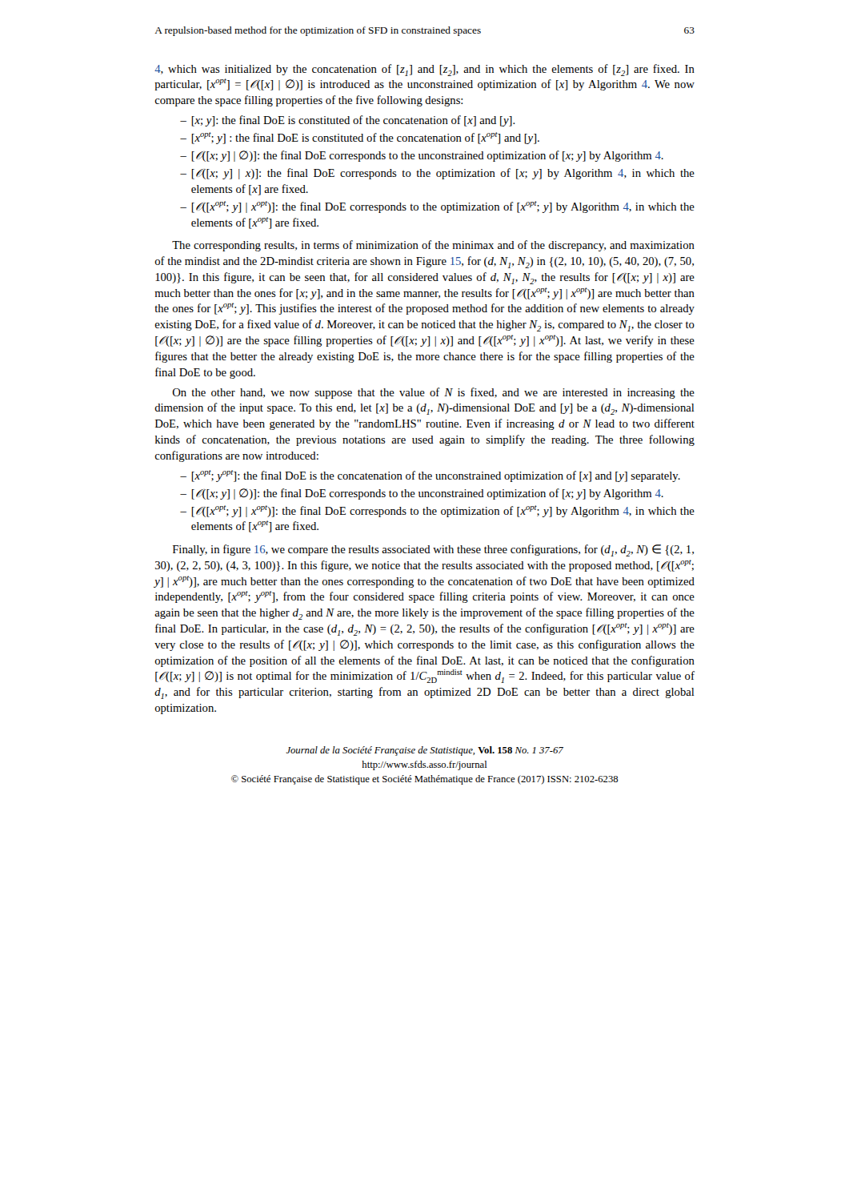A repulsion-based method for the optimization of SFD in constrained spaces 63
4, which was initialized by the concatenation of [z1] and [z2], and in which the elements of [z2] are fixed. In particular, [xopt] = [𝒪([x] | ∅)] is introduced as the unconstrained optimization of [x] by Algorithm 4. We now compare the space filling properties of the five following designs:
[x; y]: the final DoE is constituted of the concatenation of [x] and [y].
[xopt; y] : the final DoE is constituted of the concatenation of [xopt] and [y].
[𝒪([x; y] | ∅)]: the final DoE corresponds to the unconstrained optimization of [x; y] by Algorithm 4.
[𝒪([x; y] | x)]: the final DoE corresponds to the optimization of [x; y] by Algorithm 4, in which the elements of [x] are fixed.
[𝒪([xopt; y] | xopt)]: the final DoE corresponds to the optimization of [xopt; y] by Algorithm 4, in which the elements of [xopt] are fixed.
The corresponding results, in terms of minimization of the minimax and of the discrepancy, and maximization of the mindist and the 2D-mindist criteria are shown in Figure 15, for (d, N1, N2) in {(2, 10, 10), (5, 40, 20), (7, 50, 100)}. In this figure, it can be seen that, for all considered values of d, N1, N2, the results for [𝒪([x; y] | x)] are much better than the ones for [x; y], and in the same manner, the results for [𝒪([xopt; y] | xopt)] are much better than the ones for [xopt; y]. This justifies the interest of the proposed method for the addition of new elements to already existing DoE, for a fixed value of d. Moreover, it can be noticed that the higher N2 is, compared to N1, the closer to [𝒪([x; y] | ∅)] are the space filling properties of [𝒪([x; y] | x)] and [𝒪([xopt; y] | xopt)]. At last, we verify in these figures that the better the already existing DoE is, the more chance there is for the space filling properties of the final DoE to be good.
On the other hand, we now suppose that the value of N is fixed, and we are interested in increasing the dimension of the input space. To this end, let [x] be a (d1, N)-dimensional DoE and [y] be a (d2, N)-dimensional DoE, which have been generated by the "randomLHS" routine. Even if increasing d or N lead to two different kinds of concatenation, the previous notations are used again to simplify the reading. The three following configurations are now introduced:
[xopt; yopt]: the final DoE is the concatenation of the unconstrained optimization of [x] and [y] separately.
[𝒪([x; y] | ∅)]: the final DoE corresponds to the unconstrained optimization of [x; y] by Algorithm 4.
[𝒪([xopt; y] | xopt)]: the final DoE corresponds to the optimization of [xopt; y] by Algorithm 4, in which the elements of [xopt] are fixed.
Finally, in figure 16, we compare the results associated with these three configurations, for (d1, d2, N) ∈ {(2, 1, 30), (2, 2, 50), (4, 3, 100)}. In this figure, we notice that the results associated with the proposed method, [𝒪([xopt; y] | xopt)], are much better than the ones corresponding to the concatenation of two DoE that have been optimized independently, [xopt; yopt], from the four considered space filling criteria points of view. Moreover, it can once again be seen that the higher d2 and N are, the more likely is the improvement of the space filling properties of the final DoE. In particular, in the case (d1, d2, N) = (2, 2, 50), the results of the configuration [𝒪([xopt; y] | xopt)] are very close to the results of [𝒪([x; y] | ∅)], which corresponds to the limit case, as this configuration allows the optimization of the position of all the elements of the final DoE. At last, it can be noticed that the configuration [𝒪([x; y] | ∅)] is not optimal for the minimization of 1/C2Dmindist when d1 = 2. Indeed, for this particular value of d1, and for this particular criterion, starting from an optimized 2D DoE can be better than a direct global optimization.
Journal de la Société Française de Statistique, Vol. 158 No. 1 37-67
http://www.sfds.asso.fr/journal
© Société Française de Statistique et Société Mathématique de France (2017) ISSN: 2102-6238